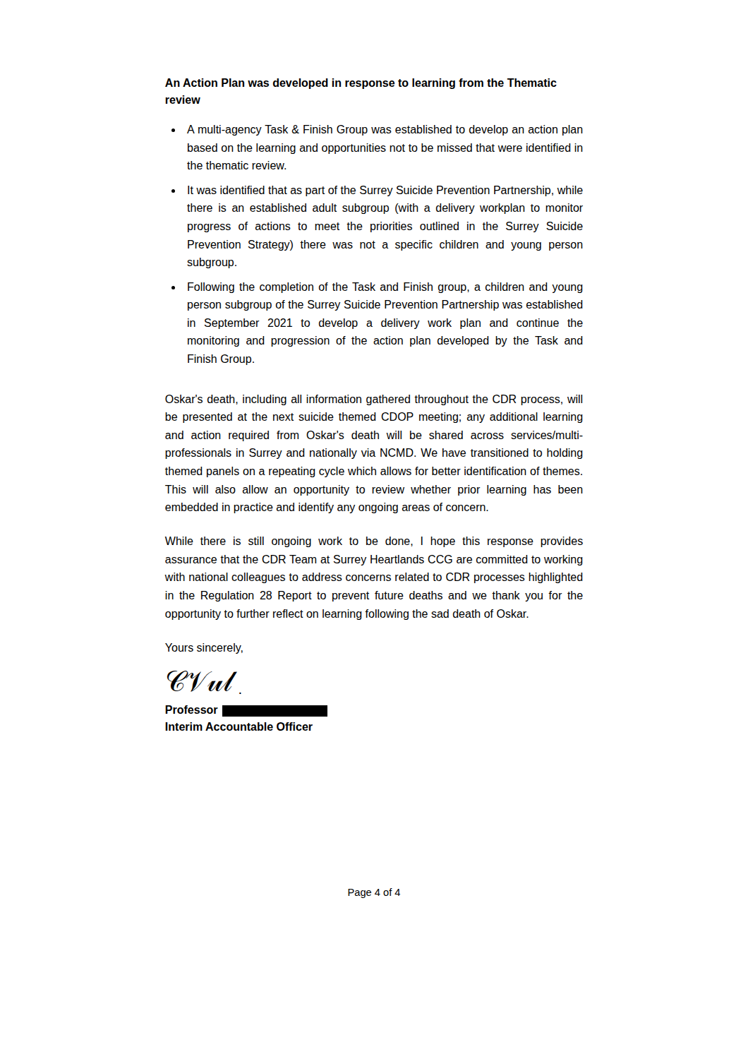An Action Plan was developed in response to learning from the Thematic review
A multi-agency Task & Finish Group was established to develop an action plan based on the learning and opportunities not to be missed that were identified in the thematic review.
It was identified that as part of the Surrey Suicide Prevention Partnership, while there is an established adult subgroup (with a delivery workplan to monitor progress of actions to meet the priorities outlined in the Surrey Suicide Prevention Strategy) there was not a specific children and young person subgroup.
Following the completion of the Task and Finish group, a children and young person subgroup of the Surrey Suicide Prevention Partnership was established in September 2021 to develop a delivery work plan and continue the monitoring and progression of the action plan developed by the Task and Finish Group.
Oskar's death, including all information gathered throughout the CDR process, will be presented at the next suicide themed CDOP meeting; any additional learning and action required from Oskar's death will be shared across services/multi-professionals in Surrey and nationally via NCMD. We have transitioned to holding themed panels on a repeating cycle which allows for better identification of themes. This will also allow an opportunity to review whether prior learning has been embedded in practice and identify any ongoing areas of concern.
While there is still ongoing work to be done, I hope this response provides assurance that the CDR Team at Surrey Heartlands CCG are committed to working with national colleagues to address concerns related to CDR processes highlighted in the Regulation 28 Report to prevent future deaths and we thank you for the opportunity to further reflect on learning following the sad death of Oskar.
Yours sincerely,
𝒞𝒱𝓊𝓁.
Professor
Interim Accountable Officer
Page 4 of 4